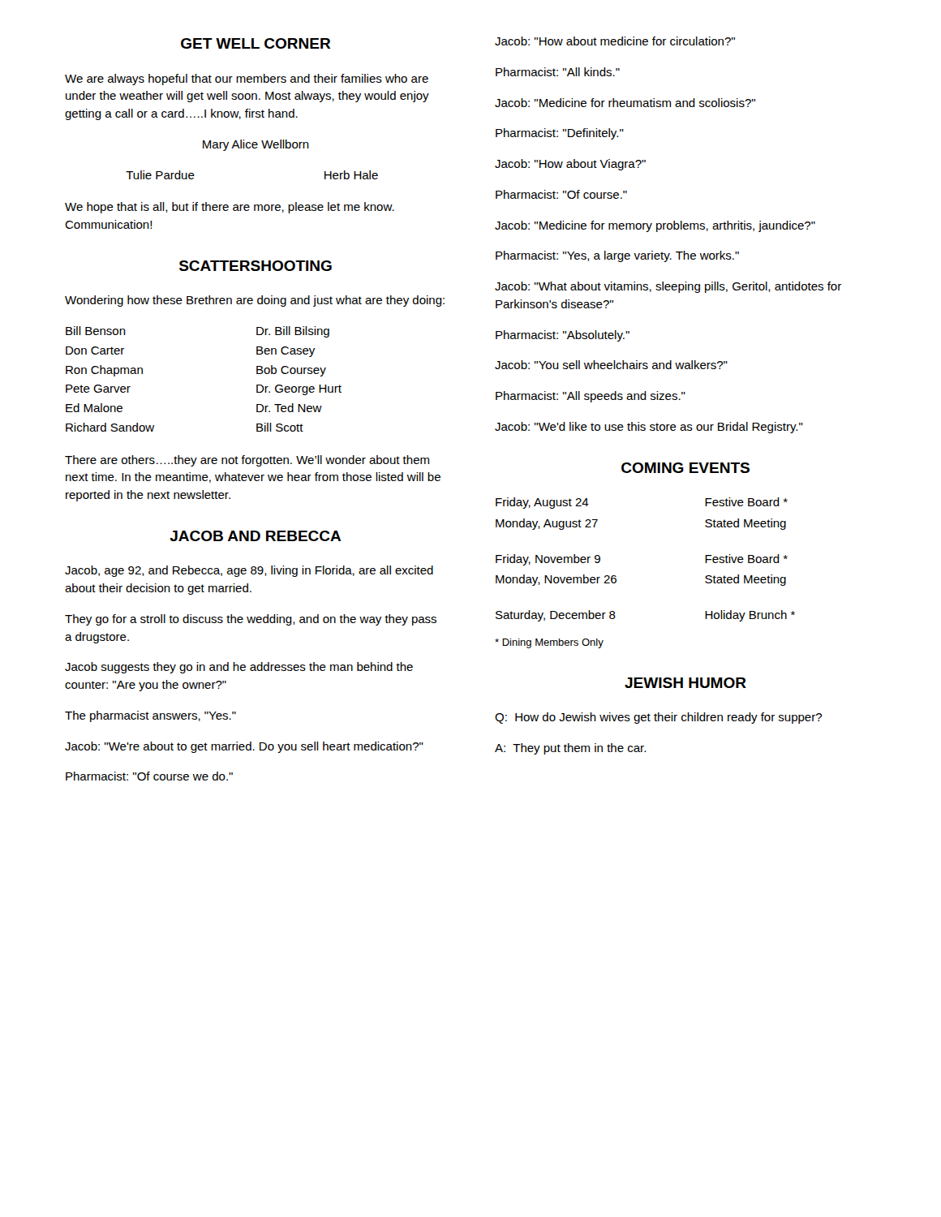GET WELL CORNER
We are always hopeful that our members and their families who are under the weather will get well soon. Most always, they would enjoy getting a call or a card…..I know, first hand.
Mary Alice Wellborn
| Tulie Pardue | Herb Hale |
We hope that is all, but if there are more, please let me know. Communication!
SCATTERSHOOTING
Wondering how these Brethren are doing and just what are they doing:
| Bill Benson | Dr. Bill Bilsing |
| Don Carter | Ben Casey |
| Ron Chapman | Bob Coursey |
| Pete Garver | Dr. George Hurt |
| Ed Malone | Dr. Ted New |
| Richard Sandow | Bill Scott |
There are others…..they are not forgotten. We’ll wonder about them next time. In the meantime, whatever we hear from those listed will be reported in the next newsletter.
JACOB AND REBECCA
Jacob, age 92, and Rebecca, age 89, living in Florida, are all excited about their decision to get married.
They go for a stroll to discuss the wedding, and on the way they pass a drugstore.
Jacob suggests they go in and he addresses the man behind the counter: "Are you the owner?"
The pharmacist answers, "Yes."
Jacob: "We're about to get married. Do you sell heart medication?"
Pharmacist: "Of course we do."
Jacob: "How about medicine for circulation?"
Pharmacist: "All kinds."
Jacob: "Medicine for rheumatism and scoliosis?"
Pharmacist: "Definitely."
Jacob: "How about Viagra?"
Pharmacist: "Of course."
Jacob: "Medicine for memory problems, arthritis, jaundice?"
Pharmacist: "Yes, a large variety. The works."
Jacob: "What about vitamins, sleeping pills, Geritol, antidotes for Parkinson's disease?"
Pharmacist: "Absolutely."
Jacob: "You sell wheelchairs and walkers?"
Pharmacist: "All speeds and sizes."
Jacob: "We'd like to use this store as our Bridal Registry."
COMING EVENTS
| Friday, August 24 | Festive Board * |
| Monday, August 27 | Stated Meeting |
| Friday, November 9 | Festive Board * |
| Monday, November 26 | Stated Meeting |
| Saturday, December 8 | Holiday Brunch * |
* Dining Members Only
JEWISH HUMOR
Q: How do Jewish wives get their children ready for supper?
A: They put them in the car.